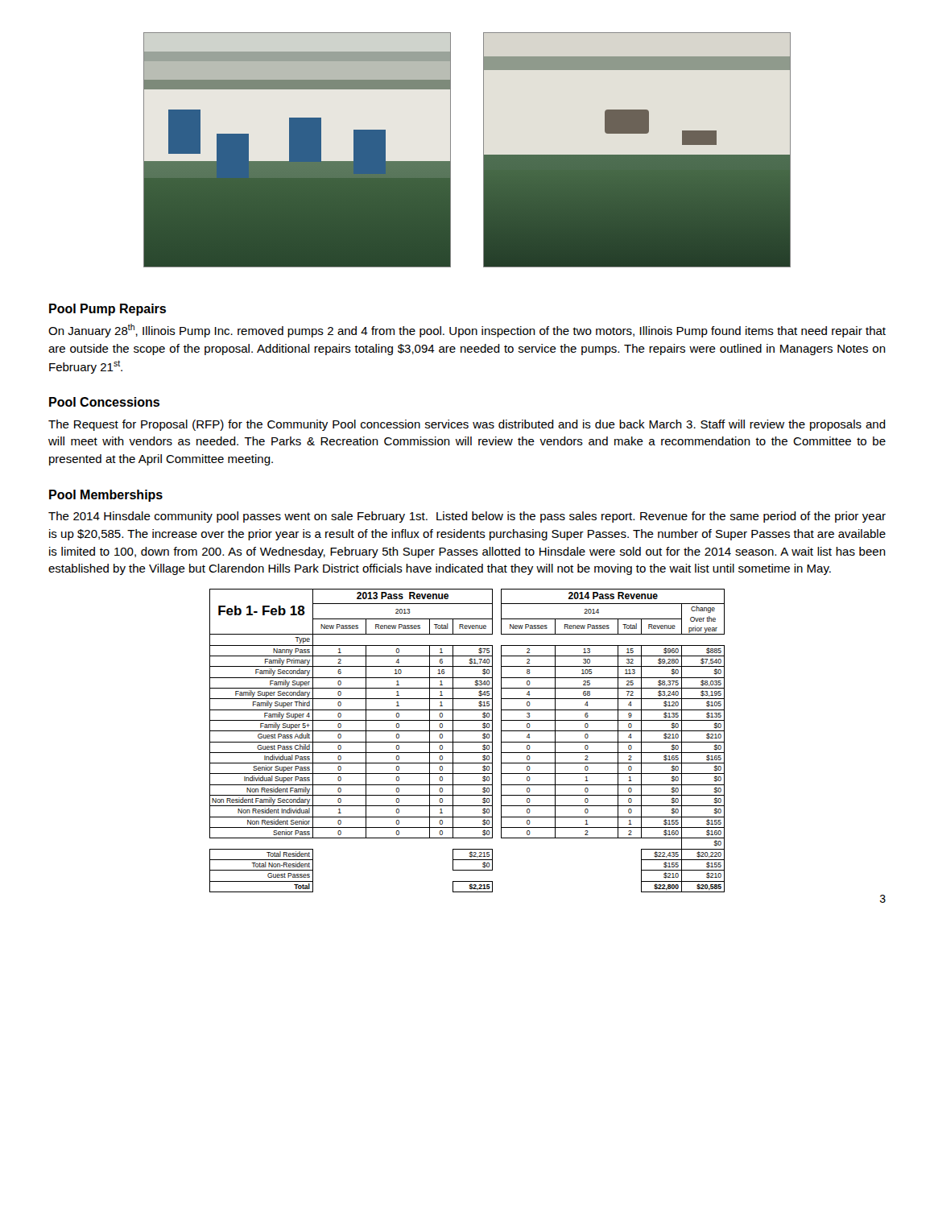Pool Pump Repairs
On January 28th, Illinois Pump Inc. removed pumps 2 and 4 from the pool. Upon inspection of the two motors, Illinois Pump found items that need repair that are outside the scope of the proposal. Additional repairs totaling $3,094 are needed to service the pumps. The repairs were outlined in Managers Notes on February 21st.
Pool Concessions
The Request for Proposal (RFP) for the Community Pool concession services was distributed and is due back March 3. Staff will review the proposals and will meet with vendors as needed. The Parks & Recreation Commission will review the vendors and make a recommendation to the Committee to be presented at the April Committee meeting.
Pool Memberships
The 2014 Hinsdale community pool passes went on sale February 1st. Listed below is the pass sales report. Revenue for the same period of the prior year is up $20,585. The increase over the prior year is a result of the influx of residents purchasing Super Passes. The number of Super Passes that are available is limited to 100, down from 200. As of Wednesday, February 5th Super Passes allotted to Hinsdale were sold out for the 2014 season. A wait list has been established by the Village but Clarendon Hills Park District officials have indicated that they will not be moving to the wait list until sometime in May.
| Feb 1- Feb 18 | 2013 Pass Revenue | | 2014 Pass Revenue |
| 2013 | | 2014 | Change Over the prior year |
| New Passes | Renew Passes | Total | Revenue | | New Passes | Renew Passes | Total | Revenue |
| Type | | | | | | | | | | |
| Nanny Pass | 1 | 0 | 1 | $75 | | 2 | 13 | 15 | $960 | $885 |
| Family Primary | 2 | 4 | 6 | $1,740 | | 2 | 30 | 32 | $9,280 | $7,540 |
| Family Secondary | 6 | 10 | 16 | $0 | | 8 | 105 | 113 | $0 | $0 |
| Family Super | 0 | 1 | 1 | $340 | | 0 | 25 | 25 | $8,375 | $8,035 |
| Family Super Secondary | 0 | 1 | 1 | $45 | | 4 | 68 | 72 | $3,240 | $3,195 |
| Family Super Third | 0 | 1 | 1 | $15 | | 0 | 4 | 4 | $120 | $105 |
| Family Super 4 | 0 | 0 | 0 | $0 | | 3 | 6 | 9 | $135 | $135 |
| Family Super 5+ | 0 | 0 | 0 | $0 | | 0 | 0 | 0 | $0 | $0 |
| Guest Pass Adult | 0 | 0 | 0 | $0 | | 4 | 0 | 4 | $210 | $210 |
| Guest Pass Child | 0 | 0 | 0 | $0 | | 0 | 0 | 0 | $0 | $0 |
| Individual Pass | 0 | 0 | 0 | $0 | | 0 | 2 | 2 | $165 | $165 |
| Senior Super Pass | 0 | 0 | 0 | $0 | | 0 | 0 | 0 | $0 | $0 |
| Individual Super Pass | 0 | 0 | 0 | $0 | | 0 | 1 | 1 | $0 | $0 |
| Non Resident Family | 0 | 0 | 0 | $0 | | 0 | 0 | 0 | $0 | $0 |
| Non Resident Family Secondary | 0 | 0 | 0 | $0 | | 0 | 0 | 0 | $0 | $0 |
| Non Resident Individual | 1 | 0 | 1 | $0 | | 0 | 0 | 0 | $0 | $0 |
| Non Resident Senior | 0 | 0 | 0 | $0 | | 0 | 1 | 1 | $155 | $155 |
| Senior Pass | 0 | 0 | 0 | $0 | | 0 | 2 | 2 | $160 | $160 |
| | | | | | | | | | | $0 |
| Total Resident | | | | $2,215 | | | | | $22,435 | $20,220 |
| Total Non-Resident | | | | $0 | | | | | $155 | $155 |
| Guest Passes | | | | | | | | | $210 | $210 |
| Total | | | | $2,215 | | | | | $22,800 | $20,585 |
3